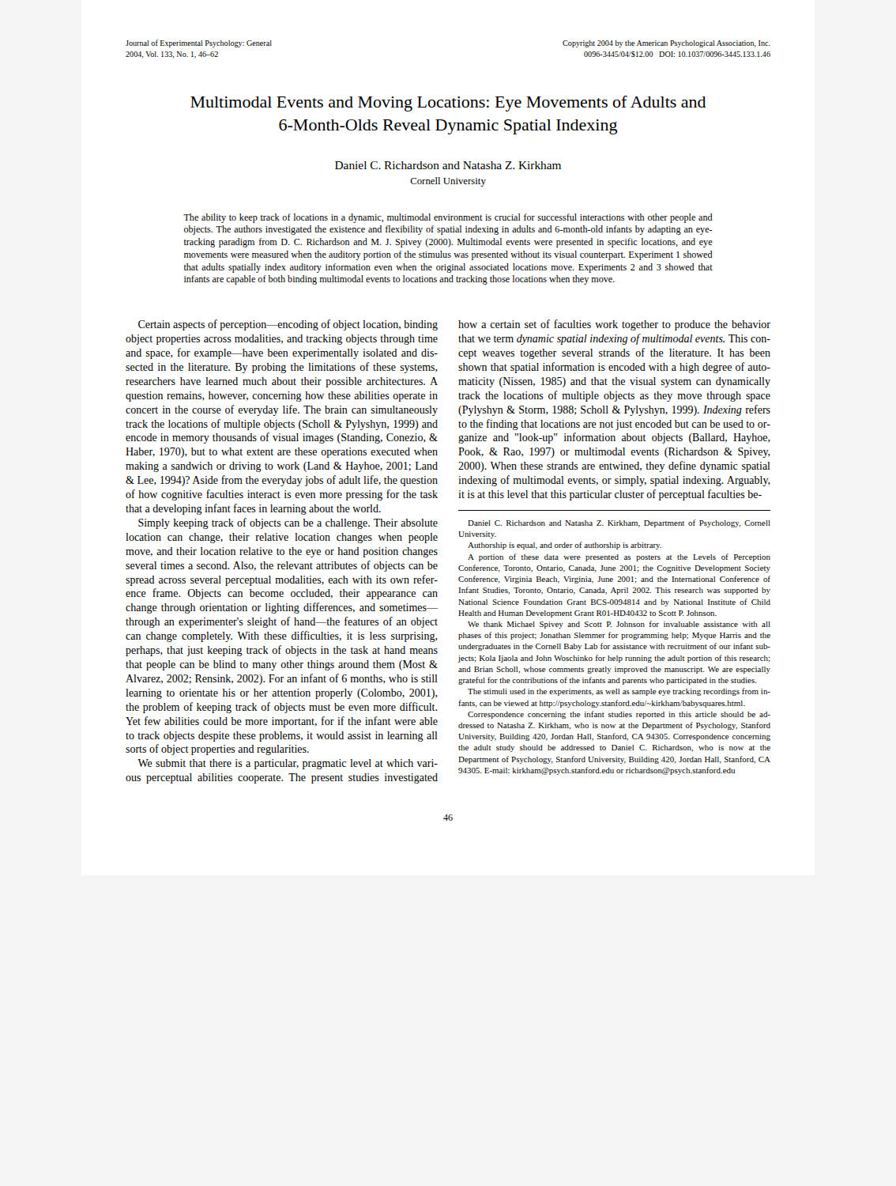Journal of Experimental Psychology: General
2004, Vol. 133, No. 1, 46–62
Copyright 2004 by the American Psychological Association, Inc.
0096-3445/04/$12.00 DOI: 10.1037/0096-3445.133.1.46
Multimodal Events and Moving Locations: Eye Movements of Adults and
6-Month-Olds Reveal Dynamic Spatial Indexing
Daniel C. Richardson and Natasha Z. Kirkham
Cornell University
The ability to keep track of locations in a dynamic, multimodal environment is crucial for successful interactions with other people and objects. The authors investigated the existence and flexibility of spatial indexing in adults and 6-month-old infants by adapting an eye-tracking paradigm from D. C. Richardson and M. J. Spivey (2000). Multimodal events were presented in specific locations, and eye movements were measured when the auditory portion of the stimulus was presented without its visual counterpart. Experiment 1 showed that adults spatially index auditory information even when the original associated locations move. Experiments 2 and 3 showed that infants are capable of both binding multimodal events to locations and tracking those locations when they move.
Certain aspects of perception—encoding of object location, binding object properties across modalities, and tracking objects through time and space, for example—have been experimentally isolated and dissected in the literature. By probing the limitations of these systems, researchers have learned much about their possible architectures. A question remains, however, concerning how these abilities operate in concert in the course of everyday life. The brain can simultaneously track the locations of multiple objects (Scholl & Pylyshyn, 1999) and encode in memory thousands of visual images (Standing, Conezio, & Haber, 1970), but to what extent are these operations executed when making a sandwich or driving to work (Land & Hayhoe, 2001; Land & Lee, 1994)? Aside from the everyday jobs of adult life, the question of how cognitive faculties interact is even more pressing for the task that a developing infant faces in learning about the world.
Simply keeping track of objects can be a challenge. Their absolute location can change, their relative location changes when people move, and their location relative to the eye or hand position changes several times a second. Also, the relevant attributes of objects can be spread across several perceptual modalities, each with its own reference frame. Objects can become occluded, their appearance can change through orientation or lighting differences, and sometimes—through an experimenter's sleight of hand—the features of an object can change completely. With these difficulties, it is less surprising, perhaps, that just keeping track of objects in the task at hand means that people can be blind to many other things around them (Most & Alvarez, 2002; Rensink, 2002). For an infant of 6 months, who is still learning to orientate his or her attention properly (Colombo, 2001), the problem of keeping track of objects must be even more difficult. Yet few abilities could be more important, for if the infant were able to track objects despite these problems, it would assist in learning all sorts of object properties and regularities.
We submit that there is a particular, pragmatic level at which various perceptual abilities cooperate. The present studies investigated how a certain set of faculties work together to produce the behavior that we term dynamic spatial indexing of multimodal events. This concept weaves together several strands of the literature. It has been shown that spatial information is encoded with a high degree of automaticity (Nissen, 1985) and that the visual system can dynamically track the locations of multiple objects as they move through space (Pylyshyn & Storm, 1988; Scholl & Pylyshyn, 1999). Indexing refers to the finding that locations are not just encoded but can be used to organize and "look-up" information about objects (Ballard, Hayhoe, Pook, & Rao, 1997) or multimodal events (Richardson & Spivey, 2000). When these strands are entwined, they define dynamic spatial indexing of multimodal events, or simply, spatial indexing. Arguably, it is at this level that this particular cluster of perceptual faculties be-
Daniel C. Richardson and Natasha Z. Kirkham, Department of Psychology, Cornell University.
Authorship is equal, and order of authorship is arbitrary.
A portion of these data were presented as posters at the Levels of Perception Conference, Toronto, Ontario, Canada, June 2001; the Cognitive Development Society Conference, Virginia Beach, Virginia, June 2001; and the International Conference of Infant Studies, Toronto, Ontario, Canada, April 2002. This research was supported by National Science Foundation Grant BCS-0094814 and by National Institute of Child Health and Human Development Grant R01-HD40432 to Scott P. Johnson.
We thank Michael Spivey and Scott P. Johnson for invaluable assistance with all phases of this project; Jonathan Slemmer for programming help; Myque Harris and the undergraduates in the Cornell Baby Lab for assistance with recruitment of our infant subjects; Kola Ijaola and John Woschinko for help running the adult portion of this research; and Brian Scholl, whose comments greatly improved the manuscript. We are especially grateful for the contributions of the infants and parents who participated in the studies.
The stimuli used in the experiments, as well as sample eye tracking recordings from infants, can be viewed at http://psychology.stanford.edu/~kirkham/babysquares.html.
Correspondence concerning the infant studies reported in this article should be addressed to Natasha Z. Kirkham, who is now at the Department of Psychology, Stanford University, Building 420, Jordan Hall, Stanford, CA 94305. Correspondence concerning the adult study should be addressed to Daniel C. Richardson, who is now at the Department of Psychology, Stanford University, Building 420, Jordan Hall, Stanford, CA 94305. E-mail: kirkham@psych.stanford.edu or richardson@psych.stanford.edu
46